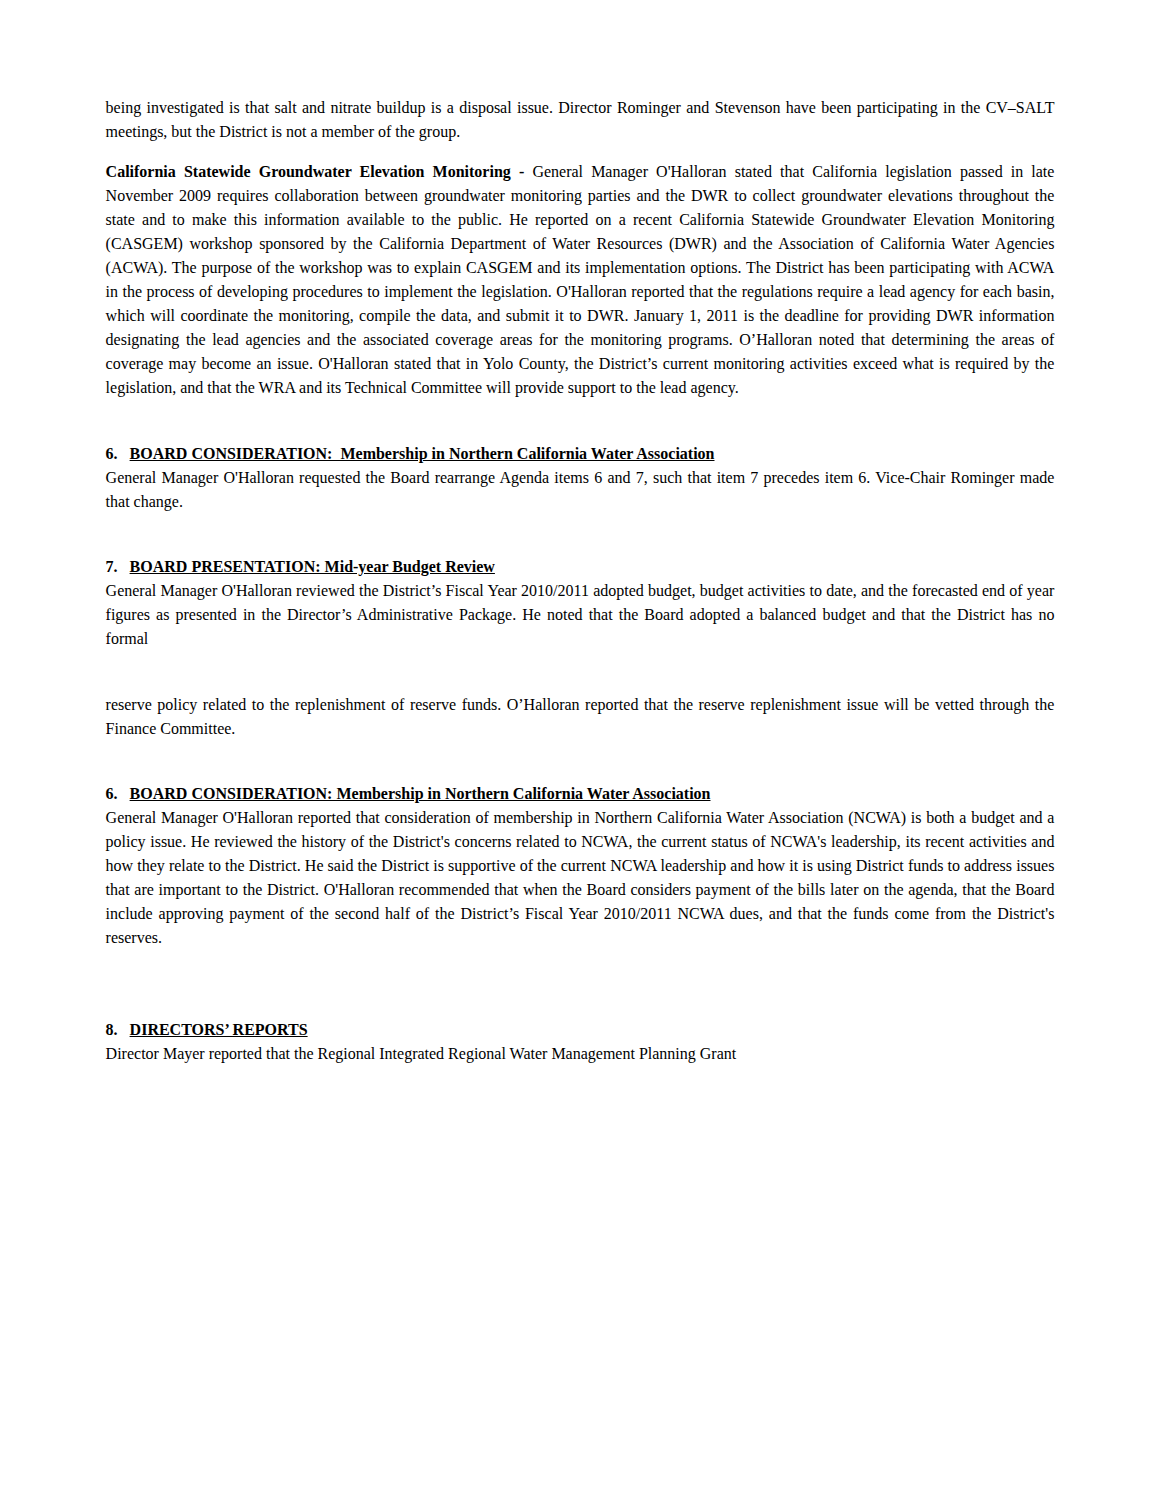being investigated is that salt and nitrate buildup is a disposal issue. Director Rominger and Stevenson have been participating in the CV–SALT meetings, but the District is not a member of the group.
California Statewide Groundwater Elevation Monitoring - General Manager O'Halloran stated that California legislation passed in late November 2009 requires collaboration between groundwater monitoring parties and the DWR to collect groundwater elevations throughout the state and to make this information available to the public. He reported on a recent California Statewide Groundwater Elevation Monitoring (CASGEM) workshop sponsored by the California Department of Water Resources (DWR) and the Association of California Water Agencies (ACWA). The purpose of the workshop was to explain CASGEM and its implementation options. The District has been participating with ACWA in the process of developing procedures to implement the legislation. O'Halloran reported that the regulations require a lead agency for each basin, which will coordinate the monitoring, compile the data, and submit it to DWR. January 1, 2011 is the deadline for providing DWR information designating the lead agencies and the associated coverage areas for the monitoring programs. O’Halloran noted that determining the areas of coverage may become an issue. O'Halloran stated that in Yolo County, the District’s current monitoring activities exceed what is required by the legislation, and that the WRA and its Technical Committee will provide support to the lead agency.
6. BOARD CONSIDERATION: Membership in Northern California Water Association
General Manager O'Halloran requested the Board rearrange Agenda items 6 and 7, such that item 7 precedes item 6. Vice-Chair Rominger made that change.
7. BOARD PRESENTATION: Mid-year Budget Review
General Manager O'Halloran reviewed the District’s Fiscal Year 2010/2011 adopted budget, budget activities to date, and the forecasted end of year figures as presented in the Director’s Administrative Package. He noted that the Board adopted a balanced budget and that the District has no formal
reserve policy related to the replenishment of reserve funds. O’Halloran reported that the reserve replenishment issue will be vetted through the Finance Committee.
6. BOARD CONSIDERATION: Membership in Northern California Water Association
General Manager O'Halloran reported that consideration of membership in Northern California Water Association (NCWA) is both a budget and a policy issue. He reviewed the history of the District's concerns related to NCWA, the current status of NCWA's leadership, its recent activities and how they relate to the District. He said the District is supportive of the current NCWA leadership and how it is using District funds to address issues that are important to the District. O'Halloran recommended that when the Board considers payment of the bills later on the agenda, that the Board include approving payment of the second half of the District’s Fiscal Year 2010/2011 NCWA dues, and that the funds come from the District's reserves.
8. DIRECTORS’ REPORTS
Director Mayer reported that the Regional Integrated Regional Water Management Planning Grant